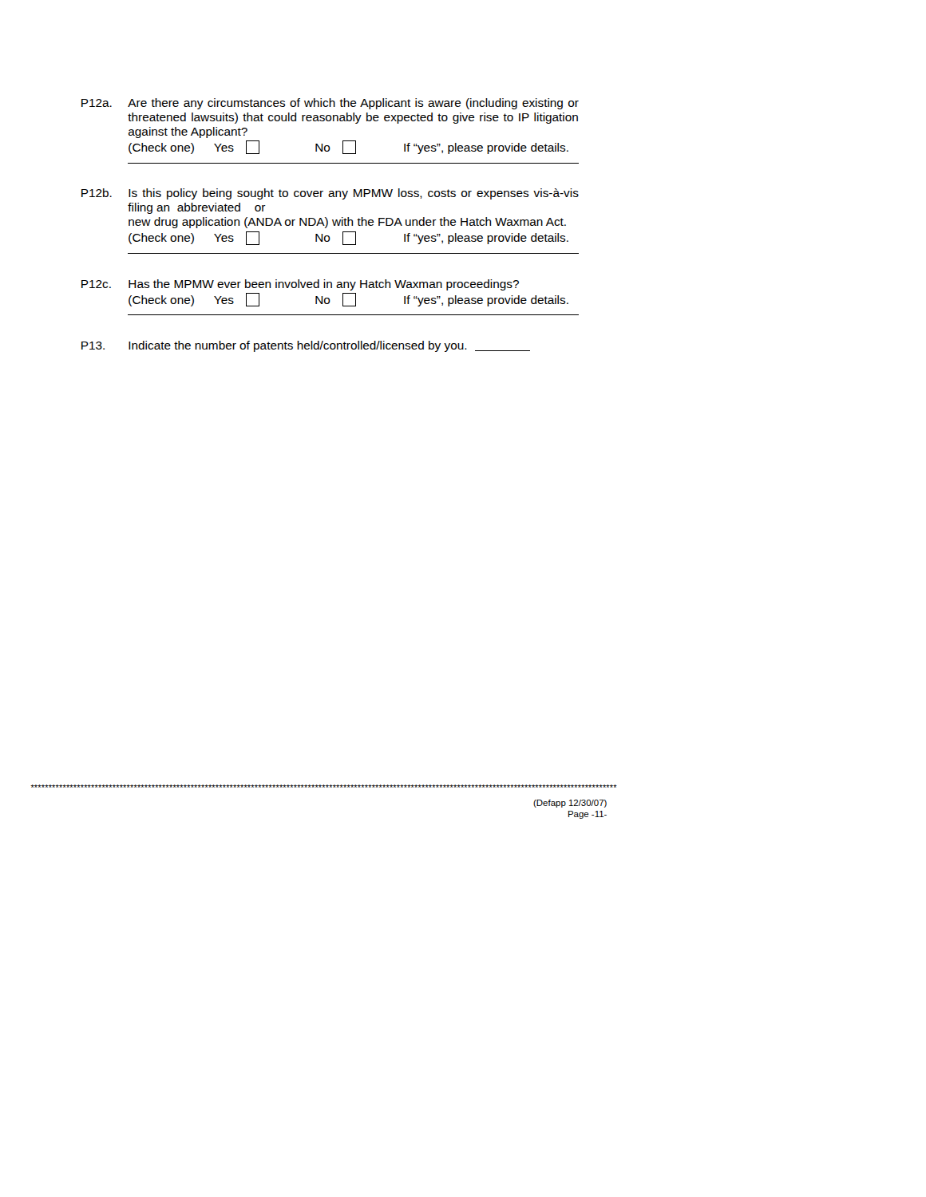P12a.
Are there any circumstances of which the Applicant is aware (including existing or threatened lawsuits) that could reasonably be expected to give rise to IP litigation against the Applicant?
(Check one) Yes No If “yes”, please provide details.
P12b.
Is this policy being sought to cover any MPMW loss, costs or expenses vis-à-vis filing an abbreviated or
new drug application (ANDA or NDA) with the FDA under the Hatch Waxman Act.
(Check one) Yes No If “yes”, please provide details.
P12c.
Has the MPMW ever been involved in any Hatch Waxman proceedings?
(Check one) Yes No If “yes”, please provide details.
P13.
Indicate the number of patents held/controlled/licensed by you.
*********************************************************************************************************************************************************************
(Defapp 12/30/07)
Page -11-